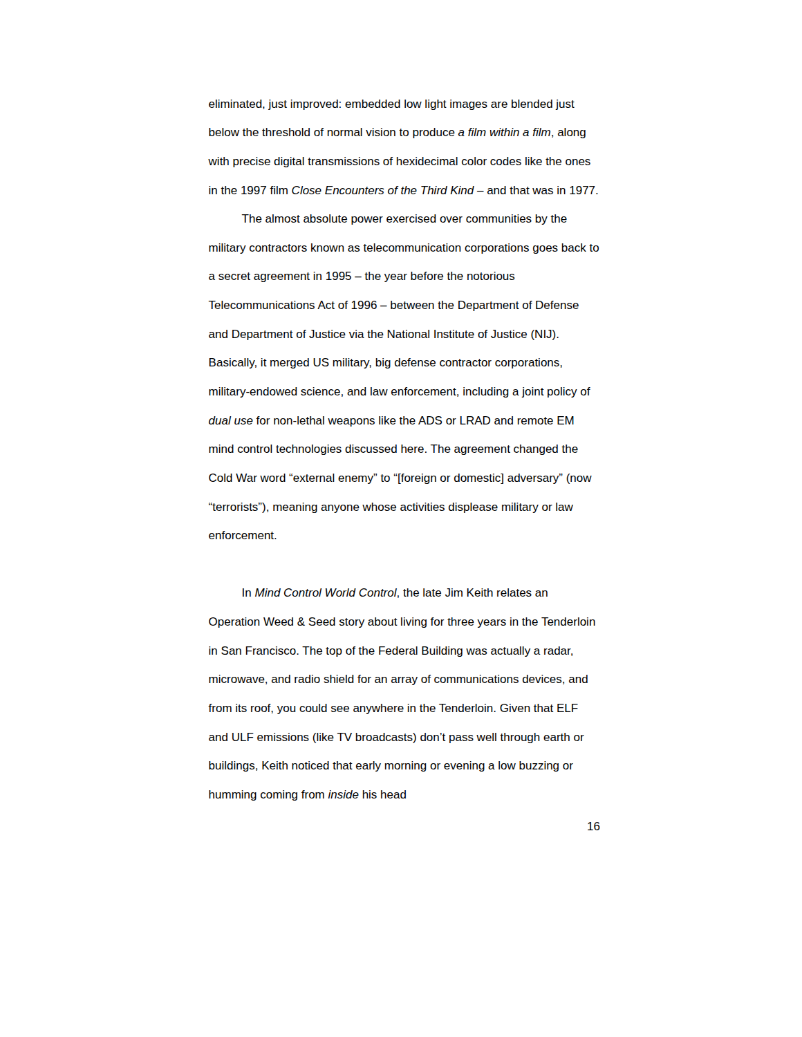eliminated, just improved: embedded low light images are blended just below the threshold of normal vision to produce a film within a film, along with precise digital transmissions of hexidecimal color codes like the ones in the 1997 film Close Encounters of the Third Kind – and that was in 1977.
The almost absolute power exercised over communities by the military contractors known as telecommunication corporations goes back to a secret agreement in 1995 – the year before the notorious Telecommunications Act of 1996 – between the Department of Defense and Department of Justice via the National Institute of Justice (NIJ). Basically, it merged US military, big defense contractor corporations, military-endowed science, and law enforcement, including a joint policy of dual use for non-lethal weapons like the ADS or LRAD and remote EM mind control technologies discussed here. The agreement changed the Cold War word “external enemy” to “[foreign or domestic] adversary” (now “terrorists”), meaning anyone whose activities displease military or law enforcement.
In Mind Control World Control, the late Jim Keith relates an Operation Weed & Seed story about living for three years in the Tenderloin in San Francisco. The top of the Federal Building was actually a radar, microwave, and radio shield for an array of communications devices, and from its roof, you could see anywhere in the Tenderloin. Given that ELF and ULF emissions (like TV broadcasts) don’t pass well through earth or buildings, Keith noticed that early morning or evening a low buzzing or humming coming from inside his head
16